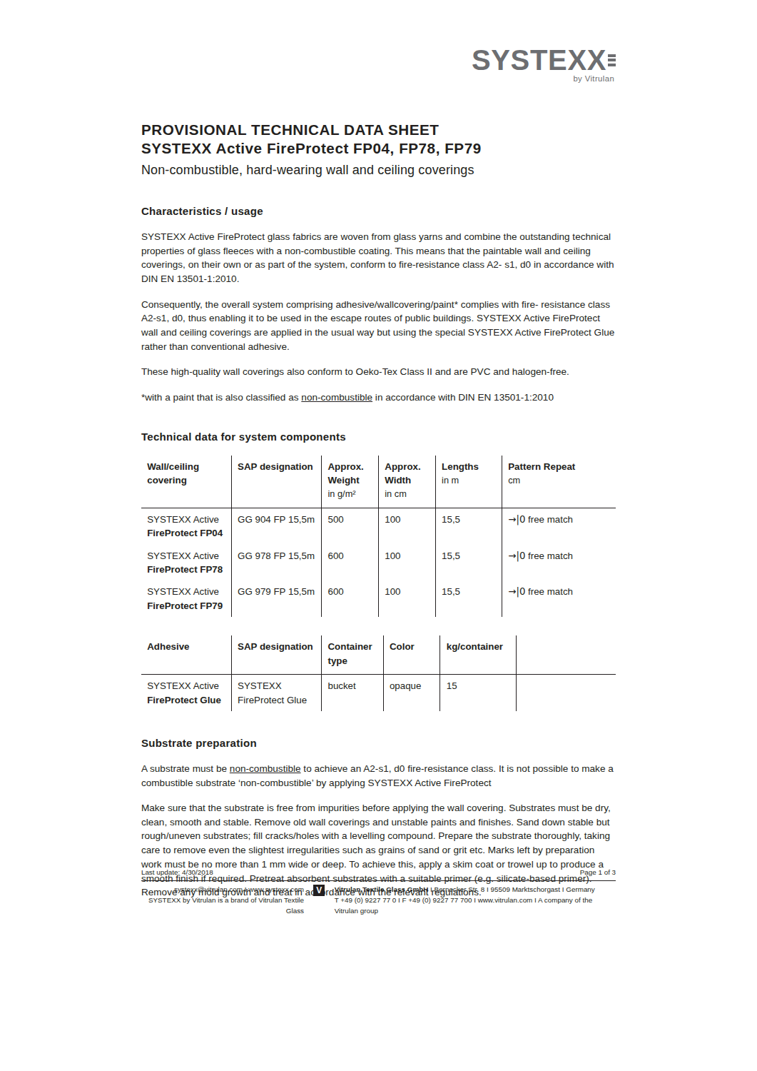SYSTEXX
by Vitrulan
PROVISIONAL TECHNICAL DATA SHEET SYSTEXX Active FireProtect FP04, FP78, FP79
Non-combustible, hard-wearing wall and ceiling coverings
Characteristics / usage
SYSTEXX Active FireProtect glass fabrics are woven from glass yarns and combine the outstanding technical properties of glass fleeces with a non-combustible coating. This means that the paintable wall and ceiling coverings, on their own or as part of the system, conform to fire-resistance class A2- s1, d0 in accordance with DIN EN 13501-1:2010.
Consequently, the overall system comprising adhesive/wallcovering/paint* complies with fire- resistance class A2-s1, d0, thus enabling it to be used in the escape routes of public buildings. SYSTEXX Active FireProtect wall and ceiling coverings are applied in the usual way but using the special SYSTEXX Active FireProtect Glue rather than conventional adhesive.
These high-quality wall coverings also conform to Oeko-Tex Class II and are PVC and halogen-free.
*with a paint that is also classified as non-combustible in accordance with DIN EN 13501-1:2010
Technical data for system components
| Wall/ceiling covering | SAP designation | Approx. Weight in g/m² | Approx. Width in cm | Lengths in m | Pattern Repeat cm |
| --- | --- | --- | --- | --- | --- |
| SYSTEXX Active FireProtect FP04 | GG 904 FP 15,5m | 500 | 100 | 15,5 | →/0 free match |
| SYSTEXX Active FireProtect FP78 | GG 978 FP 15,5m | 600 | 100 | 15,5 | →/0 free match |
| SYSTEXX Active FireProtect FP79 | GG 979 FP 15,5m | 600 | 100 | 15,5 | →/0 free match |
| Adhesive | SAP designation | Container type | Color | kg/container | |
| --- | --- | --- | --- | --- | --- |
| SYSTEXX Active FireProtect Glue | SYSTEXX FireProtect Glue | bucket | opaque | 15 | |
Substrate preparation
A substrate must be non-combustible to achieve an A2-s1, d0 fire-resistance class. It is not possible to make a combustible substrate ‘non-combustible’ by applying SYSTEXX Active FireProtect
Make sure that the substrate is free from impurities before applying the wall covering. Substrates must be dry, clean, smooth and stable. Remove old wall coverings and unstable paints and finishes. Sand down stable but rough/uneven substrates; fill cracks/holes with a levelling compound. Prepare the substrate thoroughly, taking care to remove even the slightest irregularities such as grains of sand or grit etc. Marks left by preparation work must be no more than 1 mm wide or deep. To achieve this, apply a skim coat or trowel up to produce a smooth finish if required. Pretreat absorbent substrates with a suitable primer (e.g. silicate-based primer). Remove any mold growth and treat in accordance with the relevant regulations.
Last update: 4/30/2018
Page 1 of 3
systexx@vitrulan.com I www.systexx.com
SYSTEXX by Vitrulan is a brand of Vitrulan Textile Glass
V
Vitrulan Textile Glass GmbH I Bernecker Str. 8 I 95509 Marktschorgast I Germany
T +49 (0) 9227 77 0 I F +49 (0) 9227 77 700 I www.vitrulan.com I A company of the Vitrulan group